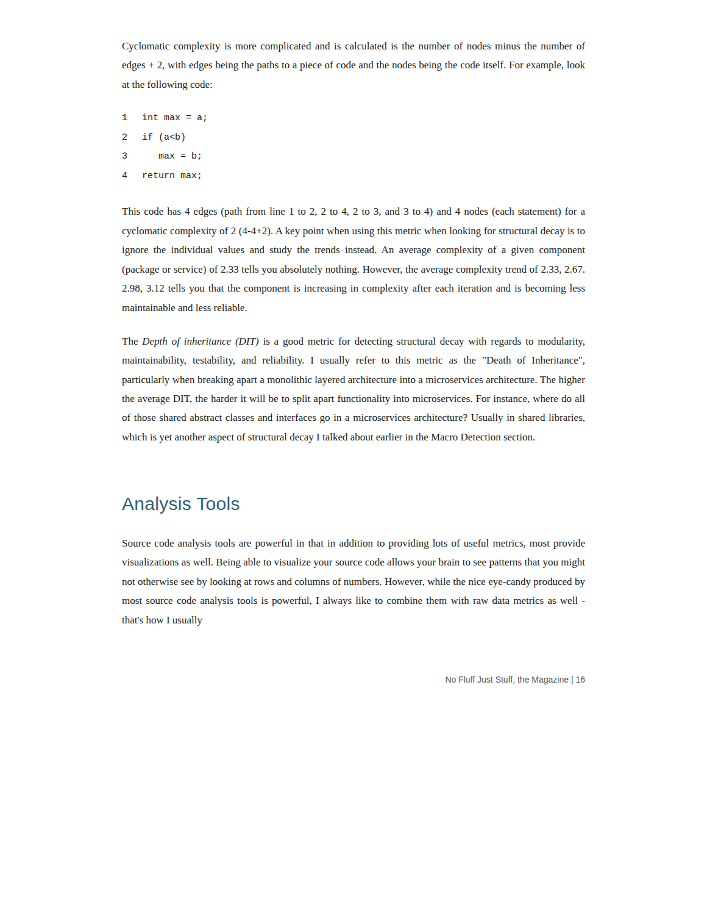Cyclomatic complexity is more complicated and is calculated is the number of nodes minus the number of edges + 2, with edges being the paths to a piece of code and the nodes being the code itself. For example, look at the following code:
1int max = a;
2if (a<b)
3 max = b;
4return max;
This code has 4 edges (path from line 1 to 2, 2 to 4, 2 to 3, and 3 to 4) and 4 nodes (each statement) for a cyclomatic complexity of 2 (4-4+2). A key point when using this metric when looking for structural decay is to ignore the individual values and study the trends instead. An average complexity of a given component (package or service) of 2.33 tells you absolutely nothing. However, the average complexity trend of 2.33, 2.67. 2.98, 3.12 tells you that the component is increasing in complexity after each iteration and is becoming less maintainable and less reliable.
The Depth of inheritance (DIT) is a good metric for detecting structural decay with regards to modularity, maintainability, testability, and reliability. I usually refer to this metric as the "Death of Inheritance", particularly when breaking apart a monolithic layered architecture into a microservices architecture. The higher the average DIT, the harder it will be to split apart functionality into microservices. For instance, where do all of those shared abstract classes and interfaces go in a microservices architecture? Usually in shared libraries, which is yet another aspect of structural decay I talked about earlier in the Macro Detection section.
Analysis Tools
Source code analysis tools are powerful in that in addition to providing lots of useful metrics, most provide visualizations as well. Being able to visualize your source code allows your brain to see patterns that you might not otherwise see by looking at rows and columns of numbers. However, while the nice eye-candy produced by most source code analysis tools is powerful, I always like to combine them with raw data metrics as well - that's how I usually
No Fluff Just Stuff, the Magazine | 16